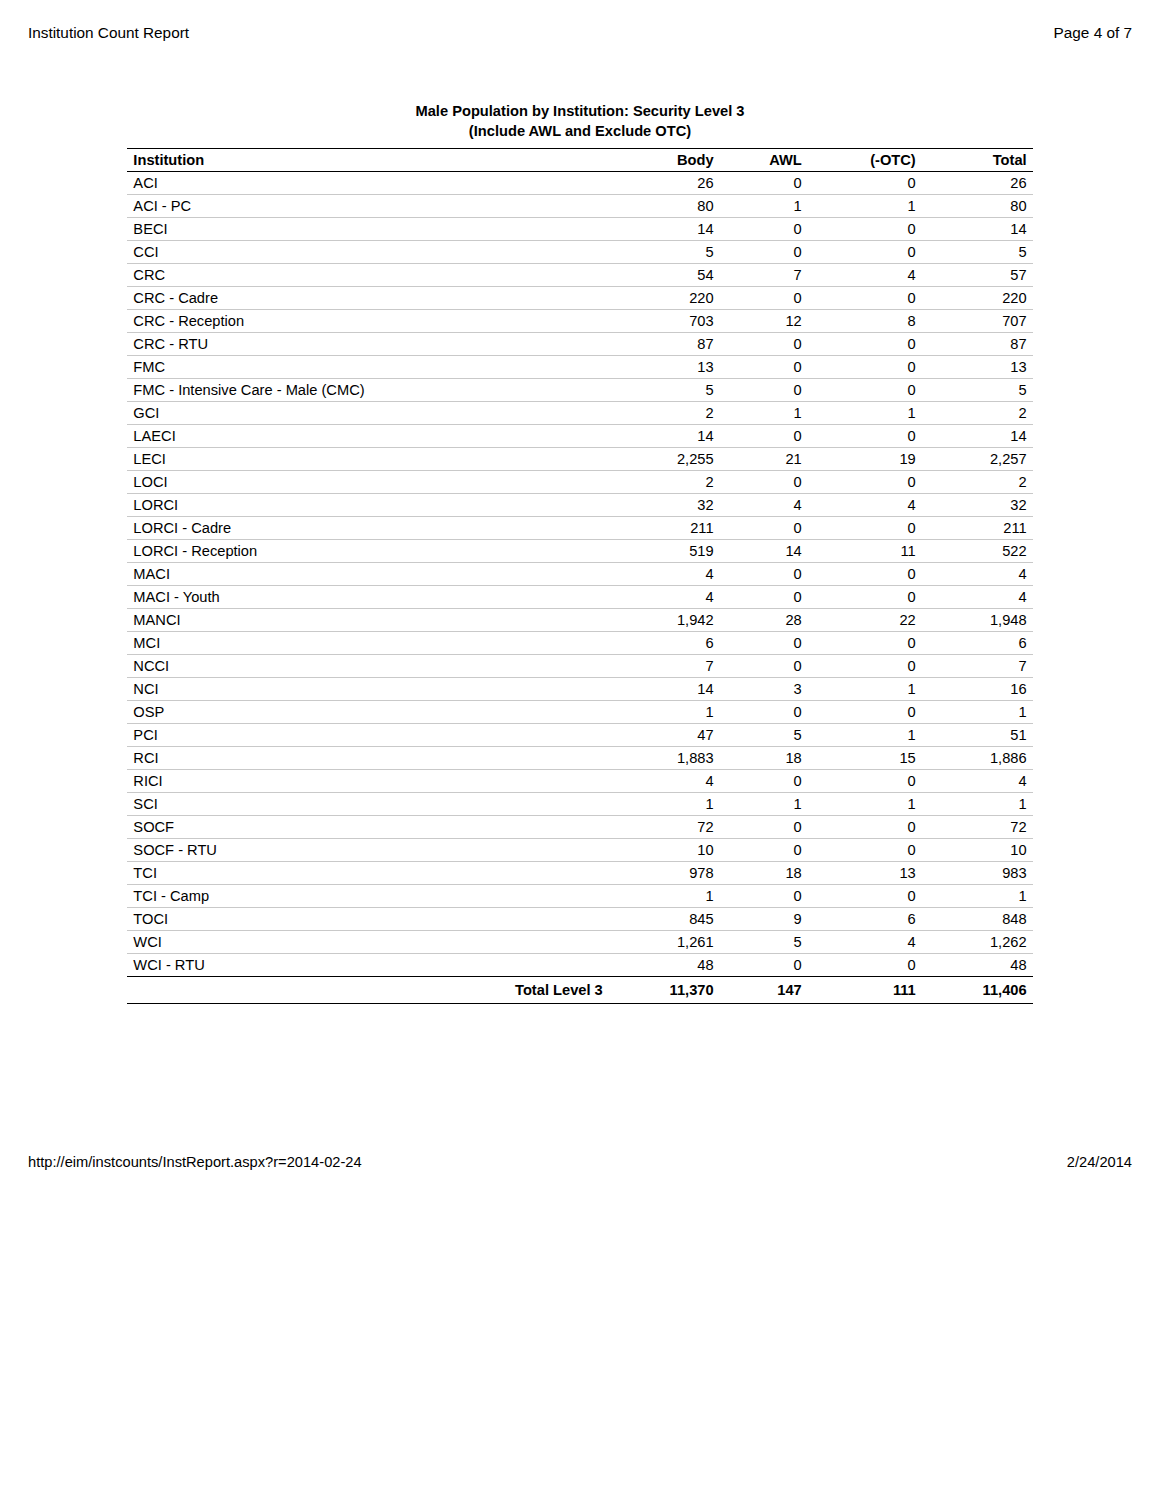Institution Count Report Page 4 of 7
Male Population by Institution: Security Level 3
(Include AWL and Exclude OTC)
| Institution | Body | AWL | (-OTC) | Total |
| --- | --- | --- | --- | --- |
| ACI | 26 | 0 | 0 | 26 |
| ACI - PC | 80 | 1 | 1 | 80 |
| BECI | 14 | 0 | 0 | 14 |
| CCI | 5 | 0 | 0 | 5 |
| CRC | 54 | 7 | 4 | 57 |
| CRC - Cadre | 220 | 0 | 0 | 220 |
| CRC - Reception | 703 | 12 | 8 | 707 |
| CRC - RTU | 87 | 0 | 0 | 87 |
| FMC | 13 | 0 | 0 | 13 |
| FMC - Intensive Care - Male (CMC) | 5 | 0 | 0 | 5 |
| GCI | 2 | 1 | 1 | 2 |
| LAECI | 14 | 0 | 0 | 14 |
| LECI | 2,255 | 21 | 19 | 2,257 |
| LOCI | 2 | 0 | 0 | 2 |
| LORCI | 32 | 4 | 4 | 32 |
| LORCI - Cadre | 211 | 0 | 0 | 211 |
| LORCI - Reception | 519 | 14 | 11 | 522 |
| MACI | 4 | 0 | 0 | 4 |
| MACI - Youth | 4 | 0 | 0 | 4 |
| MANCI | 1,942 | 28 | 22 | 1,948 |
| MCI | 6 | 0 | 0 | 6 |
| NCCI | 7 | 0 | 0 | 7 |
| NCI | 14 | 3 | 1 | 16 |
| OSP | 1 | 0 | 0 | 1 |
| PCI | 47 | 5 | 1 | 51 |
| RCI | 1,883 | 18 | 15 | 1,886 |
| RICI | 4 | 0 | 0 | 4 |
| SCI | 1 | 1 | 1 | 1 |
| SOCF | 72 | 0 | 0 | 72 |
| SOCF - RTU | 10 | 0 | 0 | 10 |
| TCI | 978 | 18 | 13 | 983 |
| TCI - Camp | 1 | 0 | 0 | 1 |
| TOCI | 845 | 9 | 6 | 848 |
| WCI | 1,261 | 5 | 4 | 1,262 |
| WCI - RTU | 48 | 0 | 0 | 48 |
| Total Level 3 | 11,370 | 147 | 111 | 11,406 |
http://eim/instcounts/InstReport.aspx?r=2014-02-24 2/24/2014